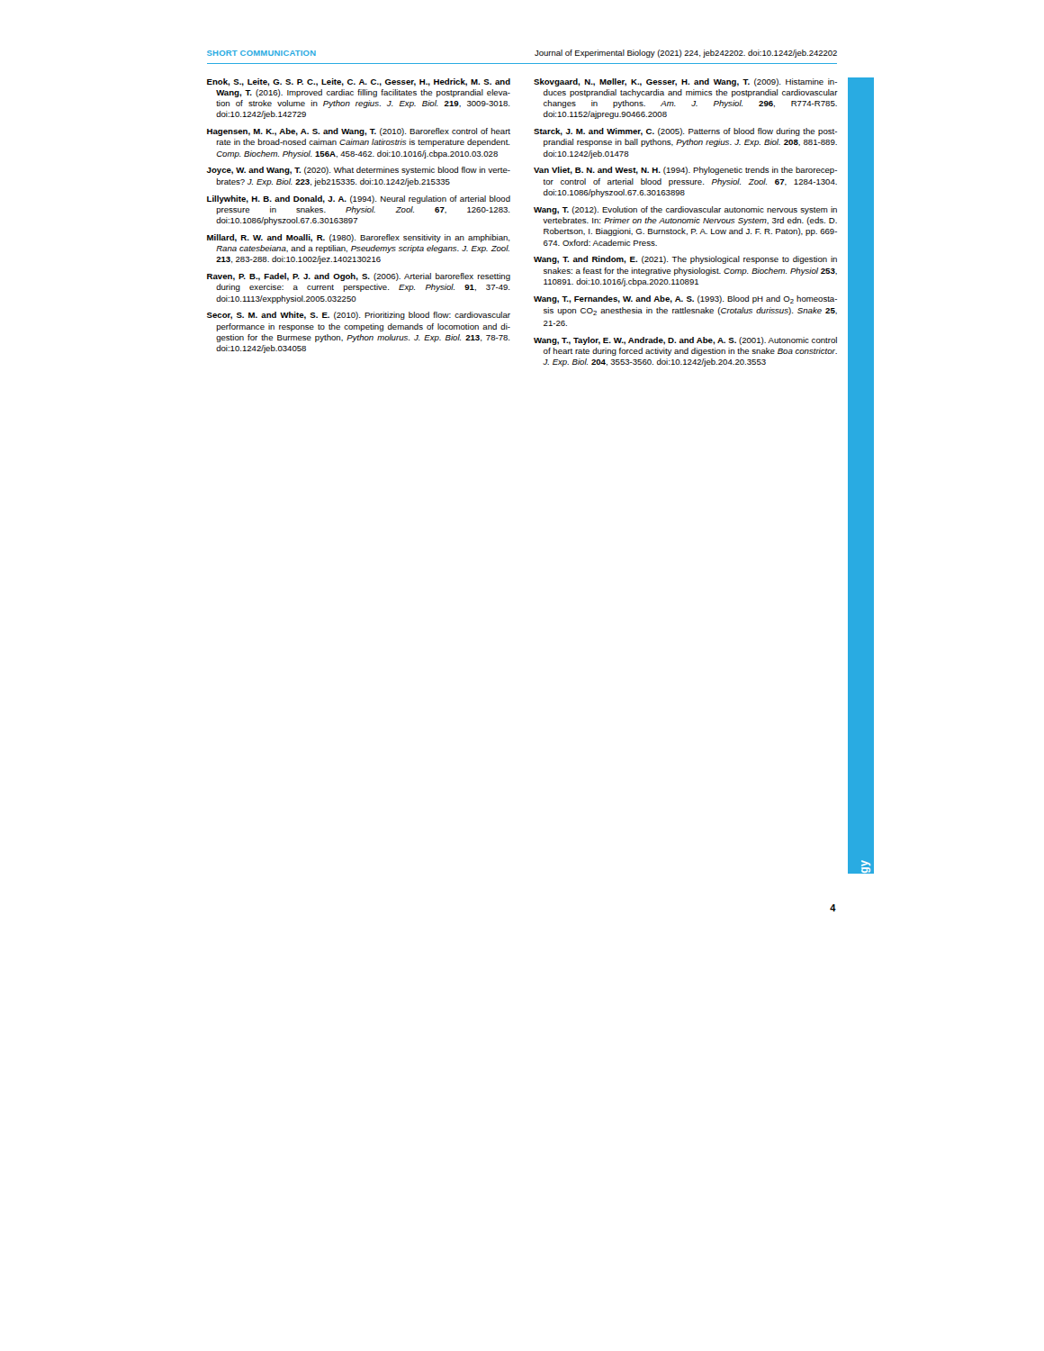Short Communication
Journal of Experimental Biology (2021) 224, jeb242202. doi:10.1242/jeb.242202
Journal of Experimental Biology
Enok, S., Leite, G. S. P. C., Leite, C. A. C., Gesser, H., Hedrick, M. S. and Wang, T. (2016). Improved cardiac filling facilitates the postprandial elevation of stroke volume in Python regius. J. Exp. Biol. 219, 3009-3018. doi:10.1242/jeb.142729
Hagensen, M. K., Abe, A. S. and Wang, T. (2010). Baroreflex control of heart rate in the broad-nosed caiman Caiman latirostris is temperature dependent. Comp. Biochem. Physiol. 156A, 458-462. doi:10.1016/j.cbpa.2010.03.028
Joyce, W. and Wang, T. (2020). What determines systemic blood flow in vertebrates? J. Exp. Biol. 223, jeb215335. doi:10.1242/jeb.215335
Lillywhite, H. B. and Donald, J. A. (1994). Neural regulation of arterial blood pressure in snakes. Physiol. Zool. 67, 1260-1283. doi:10.1086/physzool.67.6.30163897
Millard, R. W. and Moalli, R. (1980). Baroreflex sensitivity in an amphibian, Rana catesbeiana, and a reptilian, Pseudemys scripta elegans. J. Exp. Zool. 213, 283-288. doi:10.1002/jez.1402130216
Raven, P. B., Fadel, P. J. and Ogoh, S. (2006). Arterial baroreflex resetting during exercise: a current perspective. Exp. Physiol. 91, 37-49. doi:10.1113/expphysiol.2005.032250
Secor, S. M. and White, S. E. (2010). Prioritizing blood flow: cardiovascular performance in response to the competing demands of locomotion and digestion for the Burmese python, Python molurus. J. Exp. Biol. 213, 78-78. doi:10.1242/jeb.034058
Skovgaard, N., Møller, K., Gesser, H. and Wang, T. (2009). Histamine induces postprandial tachycardia and mimics the postprandial cardiovascular changes in pythons. Am. J. Physiol. 296, R774-R785. doi:10.1152/ajpregu.90466.2008
Starck, J. M. and Wimmer, C. (2005). Patterns of blood flow during the postprandial response in ball pythons, Python regius. J. Exp. Biol. 208, 881-889. doi:10.1242/jeb.01478
Van Vliet, B. N. and West, N. H. (1994). Phylogenetic trends in the baroreceptor control of arterial blood pressure. Physiol. Zool. 67, 1284-1304. doi:10.1086/physzool.67.6.30163898
Wang, T. (2012). Evolution of the cardiovascular autonomic nervous system in vertebrates. In: Primer on the Autonomic Nervous System, 3rd edn. (eds. D. Robertson, I. Biaggioni, G. Burnstock, P. A. Low and J. F. R. Paton), pp. 669-674. Oxford: Academic Press.
Wang, T. and Rindom, E. (2021). The physiological response to digestion in snakes: a feast for the integrative physiologist. Comp. Biochem. Physiol 253, 110891. doi:10.1016/j.cbpa.2020.110891
Wang, T., Fernandes, W. and Abe, A. S. (1993). Blood pH and O2 homeostasis upon CO2 anesthesia in the rattlesnake (Crotalus durissus). Snake 25, 21-26.
Wang, T., Taylor, E. W., Andrade, D. and Abe, A. S. (2001). Autonomic control of heart rate during forced activity and digestion in the snake Boa constrictor. J. Exp. Biol. 204, 3553-3560. doi:10.1242/jeb.204.20.3553
4